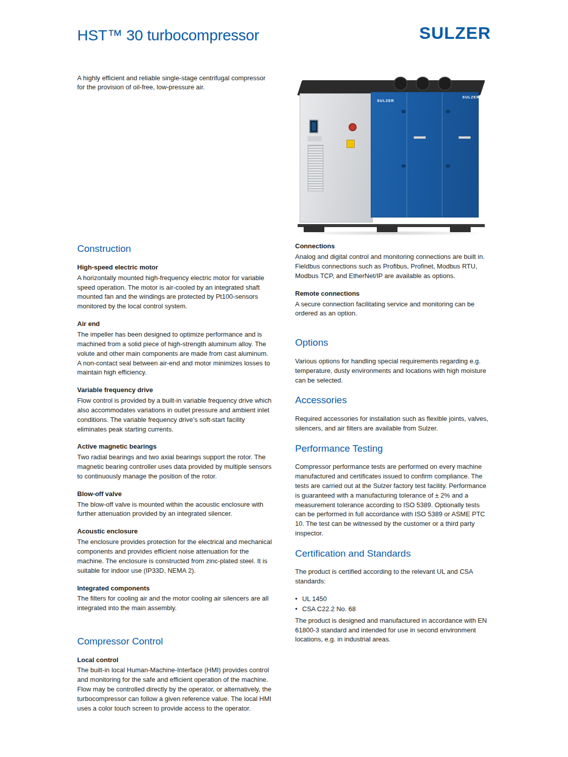HST™ 30 turbocompressor
SULZER
A highly efficient and reliable single-stage centrifugal compressor for the provision of oil-free, low-pressure air.
SULZER
SULZER
Construction
High-speed electric motor
A horizontally mounted high-frequency electric motor for variable speed operation. The motor is air-cooled by an integrated shaft mounted fan and the windings are protected by Pt100-sensors monitored by the local control system.
Air end
The impeller has been designed to optimize performance and is machined from a solid piece of high-strength aluminum alloy. The volute and other main components are made from cast aluminum. A non-contact seal between air-end and motor minimizes losses to maintain high efficiency.
Variable frequency drive
Flow control is provided by a built-in variable frequency drive which also accommodates variations in outlet pressure and ambient inlet conditions. The variable frequency drive’s soft-start facility eliminates peak starting currents.
Active magnetic bearings
Two radial bearings and two axial bearings support the rotor. The magnetic bearing controller uses data provided by multiple sensors to continuously manage the position of the rotor.
Blow-off valve
The blow-off valve is mounted within the acoustic enclosure with further attenuation provided by an integrated silencer.
Acoustic enclosure
The enclosure provides protection for the electrical and mechanical components and provides efficient noise attenuation for the machine. The enclosure is constructed from zinc-plated steel. It is suitable for indoor use (IP33D, NEMA 2).
Integrated components
The filters for cooling air and the motor cooling air silencers are all integrated into the main assembly.
Compressor Control
Local control
The built-in local Human-Machine-Interface (HMI) provides control and monitoring for the safe and efficient operation of the machine. Flow may be controlled directly by the operator, or alternatively, the turbocompressor can follow a given reference value. The local HMI uses a color touch screen to provide access to the operator.
Connections
Analog and digital control and monitoring connections are built in. Fieldbus connections such as Profibus, Profinet, Modbus RTU, Modbus TCP, and EtherNet/IP are available as options.
Remote connections
A secure connection facilitating service and monitoring can be ordered as an option.
Options
Various options for handling special requirements regarding e.g. temperature, dusty environments and locations with high moisture can be selected.
Accessories
Required accessories for installation such as flexible joints, valves, silencers, and air filters are available from Sulzer.
Performance Testing
Compressor performance tests are performed on every machine manufactured and certificates issued to confirm compliance. The tests are carried out at the Sulzer factory test facility. Performance is guaranteed with a manufacturing tolerance of ± 2% and a measurement tolerance according to ISO 5389. Optionally tests can be performed in full accordance with ISO 5389 or ASME PTC 10. The test can be witnessed by the customer or a third party inspector.
Certification and Standards
The product is certified according to the relevant UL and CSA standards:
UL 1450
CSA C22.2 No. 68
The product is designed and manufactured in accordance with EN 61800-3 standard and intended for use in second environment locations, e.g. in industrial areas.